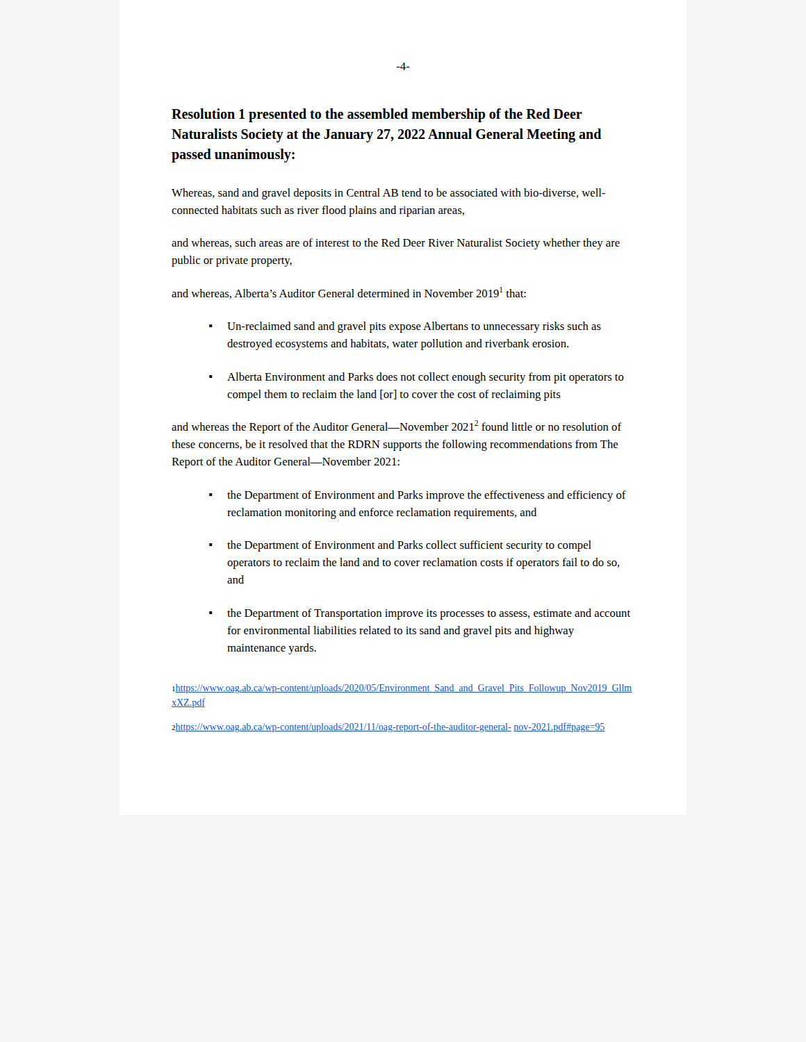-4-
Resolution 1 presented to the assembled membership of the Red Deer Naturalists Society at the January 27, 2022 Annual General Meeting and passed unanimously:
Whereas, sand and gravel deposits in Central AB tend to be associated with bio-diverse, well-connected habitats such as river flood plains and riparian areas,
and whereas, such areas are of interest to the Red Deer River Naturalist Society whether they are public or private property,
and whereas, Alberta’s Auditor General determined in November 20191 that:
Un-reclaimed sand and gravel pits expose Albertans to unnecessary risks such as destroyed ecosystems and habitats, water pollution and riverbank erosion.
Alberta Environment and Parks does not collect enough security from pit operators to compel them to reclaim the land [or] to cover the cost of reclaiming pits
and whereas the Report of the Auditor General—November 20212 found little or no resolution of these concerns, be it resolved that the RDRN supports the following recommendations from The Report of the Auditor General—November 2021:
the Department of Environment and Parks improve the effectiveness and efficiency of reclamation monitoring and enforce reclamation requirements, and
the Department of Environment and Parks collect sufficient security to compel operators to reclaim the land and to cover reclamation costs if operators fail to do so, and
the Department of Transportation improve its processes to assess, estimate and account for environmental liabilities related to its sand and gravel pits and highway maintenance yards.
1 https://www.oag.ab.ca/wp-content/uploads/2020/05/Environment_Sand_and_Gravel_Pits_Followup_Nov2019_GllmxXZ.pdf
2 https://www.oag.ab.ca/wp-content/uploads/2021/11/oag-report-of-the-auditor-general- nov-2021.pdf#page=95